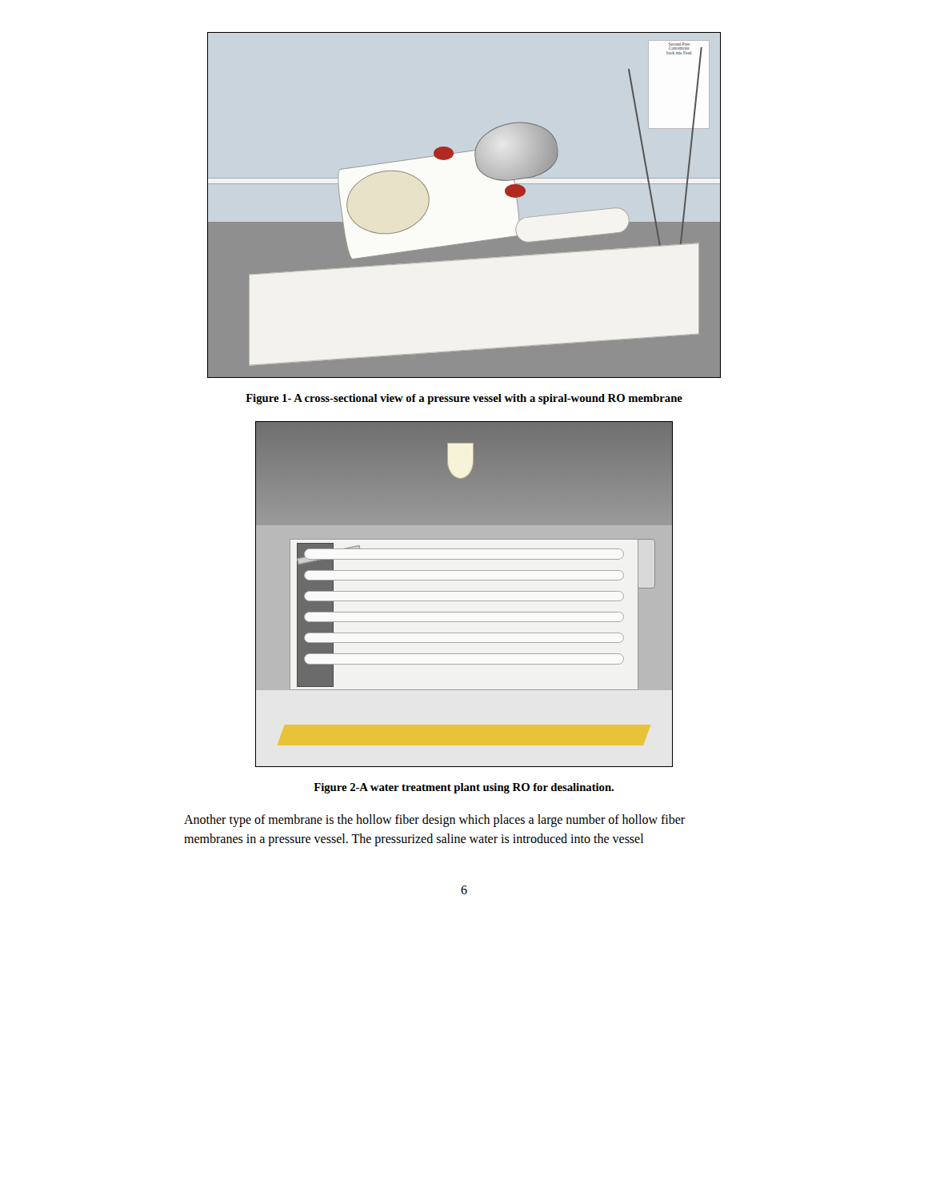Second Pass
Concentrate
back into Feed
Figure 1- A cross-sectional view of a pressure vessel with a spiral-wound RO membrane
Figure 2-A water treatment plant using RO for desalination.
Another type of membrane is the hollow fiber design which places a large number of hollow fiber membranes in a pressure vessel. The pressurized saline water is introduced into the vessel
6